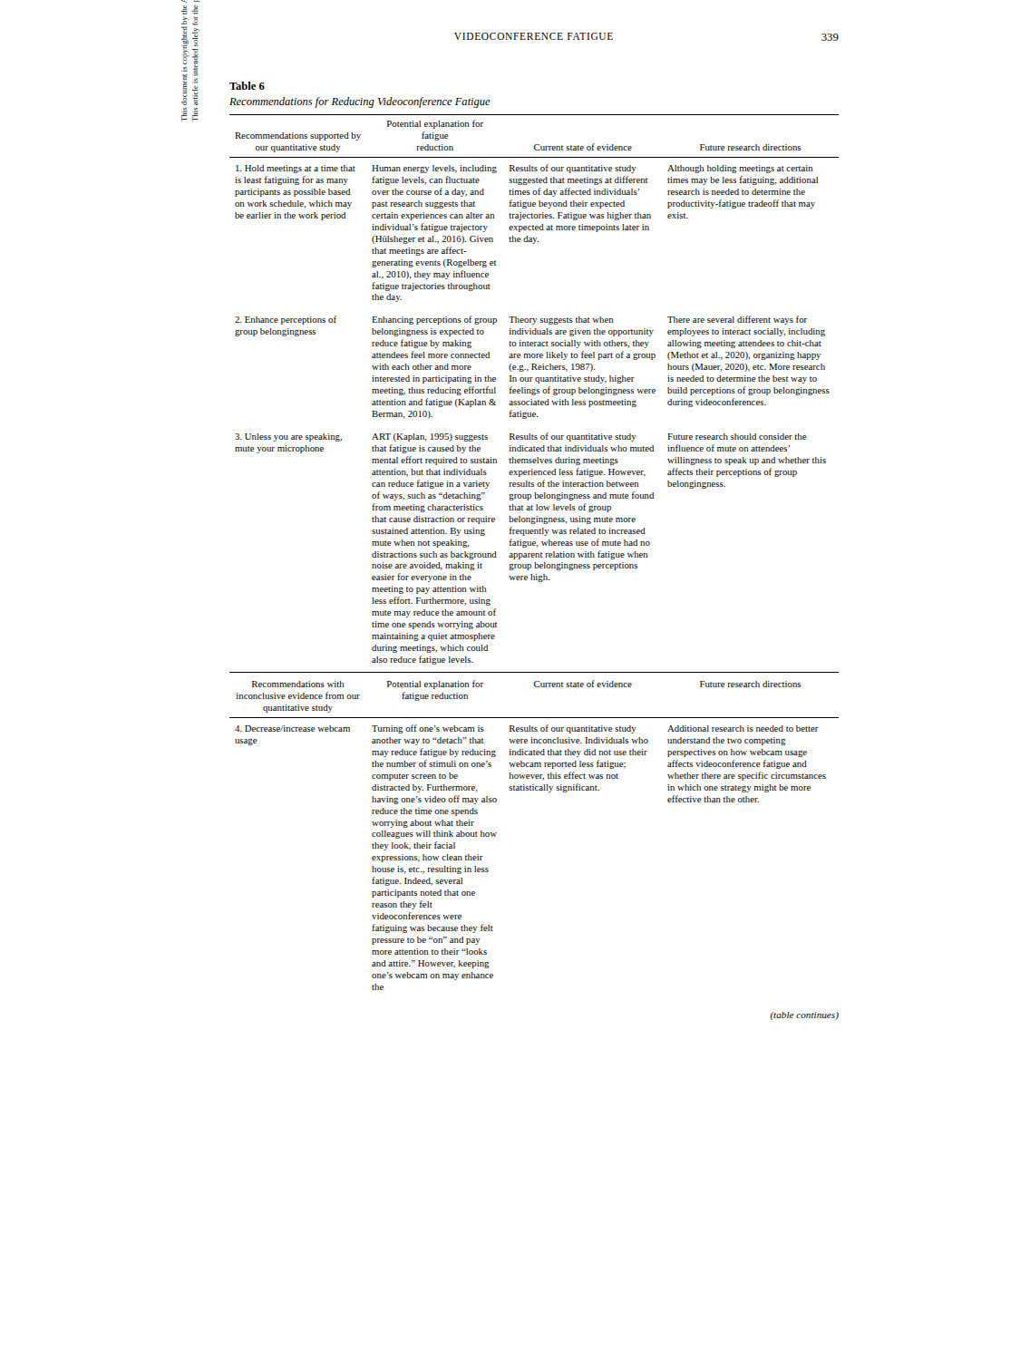This document is copyrighted by the American Psychological Association or one of its allied publishers. This article is intended solely for the personal use of the individual user and is not to be disseminated broadly.
VIDEOCONFERENCE FATIGUE 339
Table 6
Recommendations for Reducing Videoconference Fatigue
| Recommendations supported by our quantitative study | Potential explanation for fatigue reduction | Current state of evidence | Future research directions |
| --- | --- | --- | --- |
| 1. Hold meetings at a time that is least fatiguing for as many participants as possible based on work schedule, which may be earlier in the work period | Human energy levels, including fatigue levels, can fluctuate over the course of a day, and past research suggests that certain experiences can alter an individual’s fatigue trajectory (Hülsheger et al., 2016). Given that meetings are affect-generating events (Rogelberg et al., 2010), they may influence fatigue trajectories throughout the day. | Results of our quantitative study suggested that meetings at different times of day affected individuals’ fatigue beyond their expected trajectories. Fatigue was higher than expected at more timepoints later in the day. | Although holding meetings at certain times may be less fatiguing, additional research is needed to determine the productivity-fatigue tradeoff that may exist. |
| 2. Enhance perceptions of group belongingness | Enhancing perceptions of group belongingness is expected to reduce fatigue by making attendees feel more connected with each other and more interested in participating in the meeting, thus reducing effortful attention and fatigue (Kaplan & Berman, 2010). | Theory suggests that when individuals are given the opportunity to interact socially with others, they are more likely to feel part of a group (e.g., Reichers, 1987). In our quantitative study, higher feelings of group belongingness were associated with less postmeeting fatigue. | There are several different ways for employees to interact socially, including allowing meeting attendees to chit-chat (Methot et al., 2020), organizing happy hours (Mauer, 2020), etc. More research is needed to determine the best way to build perceptions of group belongingness during videoconferences. |
| 3. Unless you are speaking, mute your microphone | ART (Kaplan, 1995) suggests that fatigue is caused by the mental effort required to sustain attention, but that individuals can reduce fatigue in a variety of ways, such as “detaching” from meeting characteristics that cause distraction or require sustained attention. By using mute when not speaking, distractions such as background noise are avoided, making it easier for everyone in the meeting to pay attention with less effort. Furthermore, using mute may reduce the amount of time one spends worrying about maintaining a quiet atmosphere during meetings, which could also reduce fatigue levels. | Results of our quantitative study indicated that individuals who muted themselves during meetings experienced less fatigue. However, results of the interaction between group belongingness and mute found that at low levels of group belongingness, using mute more frequently was related to increased fatigue, whereas use of mute had no apparent relation with fatigue when group belongingness perceptions were high. | Future research should consider the influence of mute on attendees’ willingness to speak up and whether this affects their perceptions of group belongingness. |
| Recommendations with inconclusive evidence from our quantitative study | Potential explanation for fatigue reduction | Current state of evidence | Future research directions |
| 4. Decrease/increase webcam usage | Turning off one’s webcam is another way to “detach” that may reduce fatigue by reducing the number of stimuli on one’s computer screen to be distracted by. Furthermore, having one’s video off may also reduce the time one spends worrying about what their colleagues will think about how they look, their facial expressions, how clean their house is, etc., resulting in less fatigue. Indeed, several participants noted that one reason they felt videoconferences were fatiguing was because they felt pressure to be “on” and pay more attention to their “looks and attire.” However, keeping one’s webcam on may enhance the | Results of our quantitative study were inconclusive. Individuals who indicated that they did not use their webcam reported less fatigue; however, this effect was not statistically significant. | Additional research is needed to better understand the two competing perspectives on how webcam usage affects videoconference fatigue and whether there are specific circumstances in which one strategy might be more effective than the other. |
(table continues)